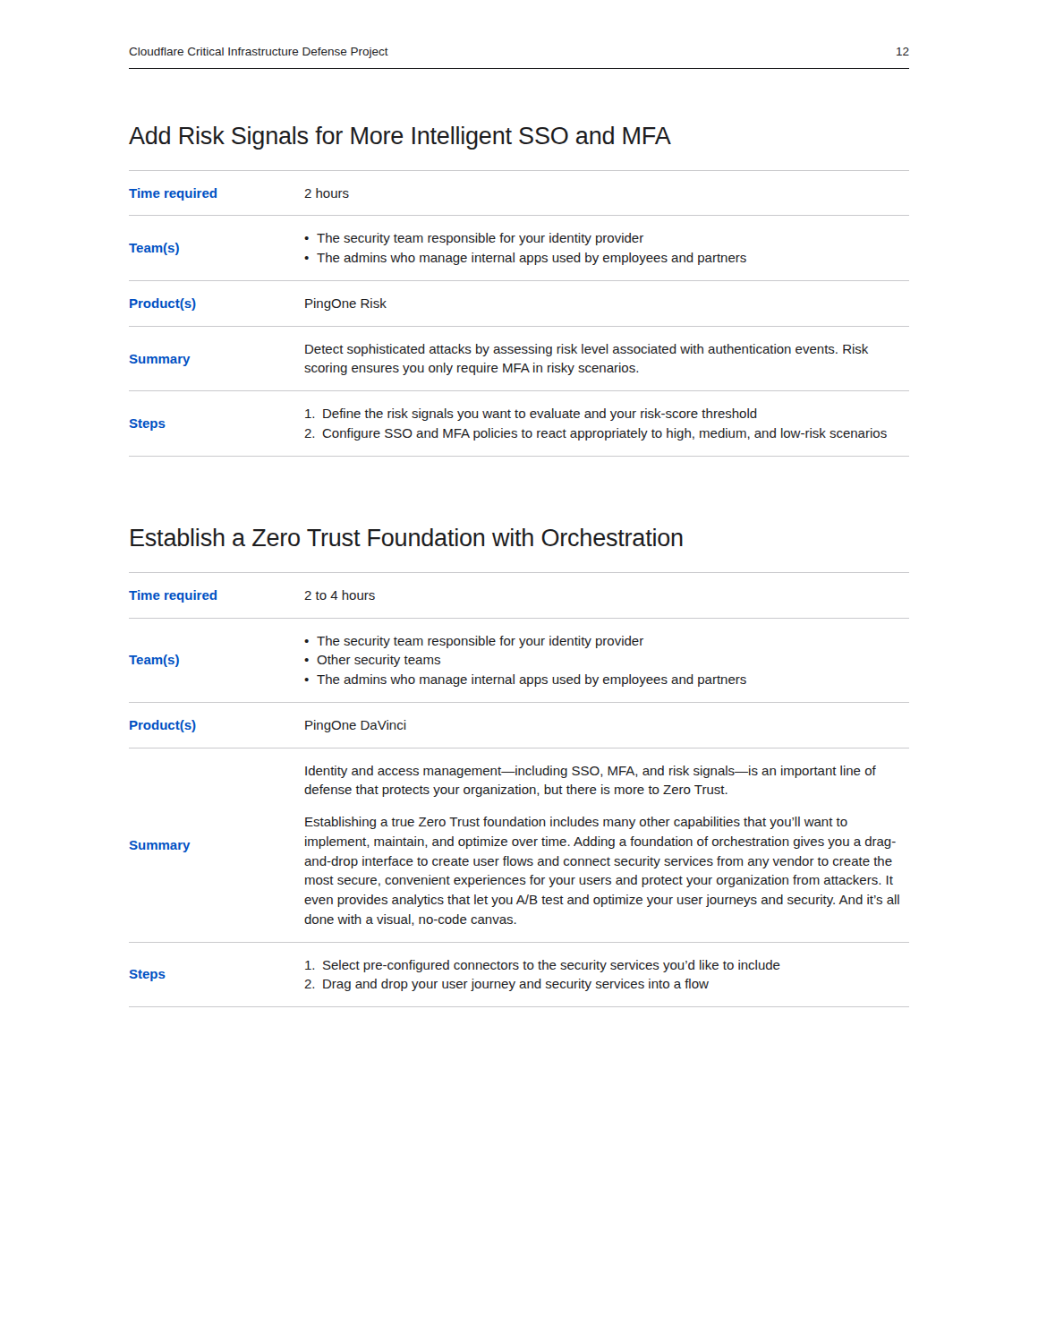Cloudflare Critical Infrastructure Defense Project 12
Add Risk Signals for More Intelligent SSO and MFA
| Time required | 2 hours |
| Team(s) | The security team responsible for your identity provider The admins who manage internal apps used by employees and partners |
| Product(s) | PingOne Risk |
| Summary | Detect sophisticated attacks by assessing risk level associated with authentication events. Risk scoring ensures you only require MFA in risky scenarios. |
| Steps | Define the risk signals you want to evaluate and your risk-score threshold Configure SSO and MFA policies to react appropriately to high, medium, and low-risk scenarios |
Establish a Zero Trust Foundation with Orchestration
| Time required | 2 to 4 hours |
| Team(s) | The security team responsible for your identity provider Other security teams The admins who manage internal apps used by employees and partners |
| Product(s) | PingOne DaVinci |
| Summary | Identity and access management—including SSO, MFA, and risk signals—is an important line of defense that protects your organization, but there is more to Zero Trust. Establishing a true Zero Trust foundation includes many other capabilities that you’ll want to implement, maintain, and optimize over time. Adding a foundation of orchestration gives you a drag-and-drop interface to create user flows and connect security services from any vendor to create the most secure, convenient experiences for your users and protect your organization from attackers. It even provides analytics that let you A/B test and optimize your user journeys and security. And it’s all done with a visual, no-code canvas. |
| Steps | Select pre-configured connectors to the security services you’d like to include Drag and drop your user journey and security services into a flow |